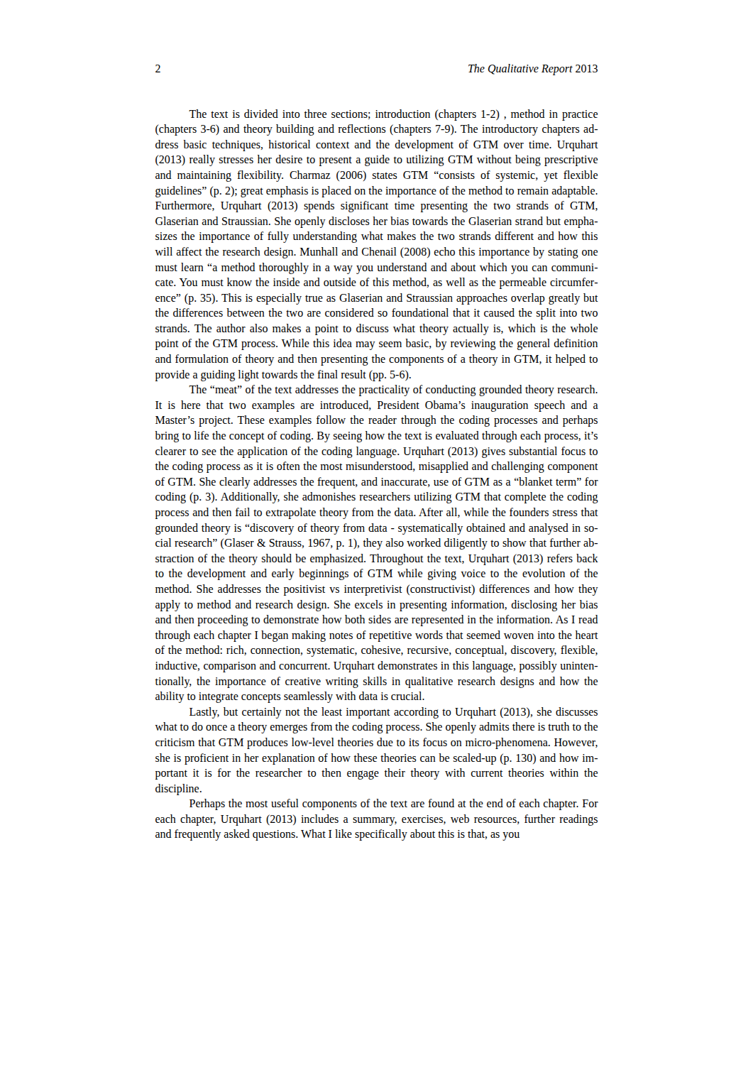2 The Qualitative Report 2013
The text is divided into three sections; introduction (chapters 1-2) , method in practice (chapters 3-6) and theory building and reflections (chapters 7-9). The introductory chapters address basic techniques, historical context and the development of GTM over time. Urquhart (2013) really stresses her desire to present a guide to utilizing GTM without being prescriptive and maintaining flexibility. Charmaz (2006) states GTM “consists of systemic, yet flexible guidelines” (p. 2); great emphasis is placed on the importance of the method to remain adaptable. Furthermore, Urquhart (2013) spends significant time presenting the two strands of GTM, Glaserian and Straussian. She openly discloses her bias towards the Glaserian strand but emphasizes the importance of fully understanding what makes the two strands different and how this will affect the research design. Munhall and Chenail (2008) echo this importance by stating one must learn “a method thoroughly in a way you understand and about which you can communicate. You must know the inside and outside of this method, as well as the permeable circumference” (p. 35). This is especially true as Glaserian and Straussian approaches overlap greatly but the differences between the two are considered so foundational that it caused the split into two strands. The author also makes a point to discuss what theory actually is, which is the whole point of the GTM process. While this idea may seem basic, by reviewing the general definition and formulation of theory and then presenting the components of a theory in GTM, it helped to provide a guiding light towards the final result (pp. 5-6).
The “meat” of the text addresses the practicality of conducting grounded theory research. It is here that two examples are introduced, President Obama’s inauguration speech and a Master’s project. These examples follow the reader through the coding processes and perhaps bring to life the concept of coding. By seeing how the text is evaluated through each process, it’s clearer to see the application of the coding language. Urquhart (2013) gives substantial focus to the coding process as it is often the most misunderstood, misapplied and challenging component of GTM. She clearly addresses the frequent, and inaccurate, use of GTM as a “blanket term” for coding (p. 3). Additionally, she admonishes researchers utilizing GTM that complete the coding process and then fail to extrapolate theory from the data. After all, while the founders stress that grounded theory is “discovery of theory from data - systematically obtained and analysed in social research” (Glaser & Strauss, 1967, p. 1), they also worked diligently to show that further abstraction of the theory should be emphasized. Throughout the text, Urquhart (2013) refers back to the development and early beginnings of GTM while giving voice to the evolution of the method. She addresses the positivist vs interpretivist (constructivist) differences and how they apply to method and research design. She excels in presenting information, disclosing her bias and then proceeding to demonstrate how both sides are represented in the information. As I read through each chapter I began making notes of repetitive words that seemed woven into the heart of the method: rich, connection, systematic, cohesive, recursive, conceptual, discovery, flexible, inductive, comparison and concurrent. Urquhart demonstrates in this language, possibly unintentionally, the importance of creative writing skills in qualitative research designs and how the ability to integrate concepts seamlessly with data is crucial.
Lastly, but certainly not the least important according to Urquhart (2013), she discusses what to do once a theory emerges from the coding process. She openly admits there is truth to the criticism that GTM produces low-level theories due to its focus on micro-phenomena. However, she is proficient in her explanation of how these theories can be scaled-up (p. 130) and how important it is for the researcher to then engage their theory with current theories within the discipline.
Perhaps the most useful components of the text are found at the end of each chapter. For each chapter, Urquhart (2013) includes a summary, exercises, web resources, further readings and frequently asked questions. What I like specifically about this is that, as you